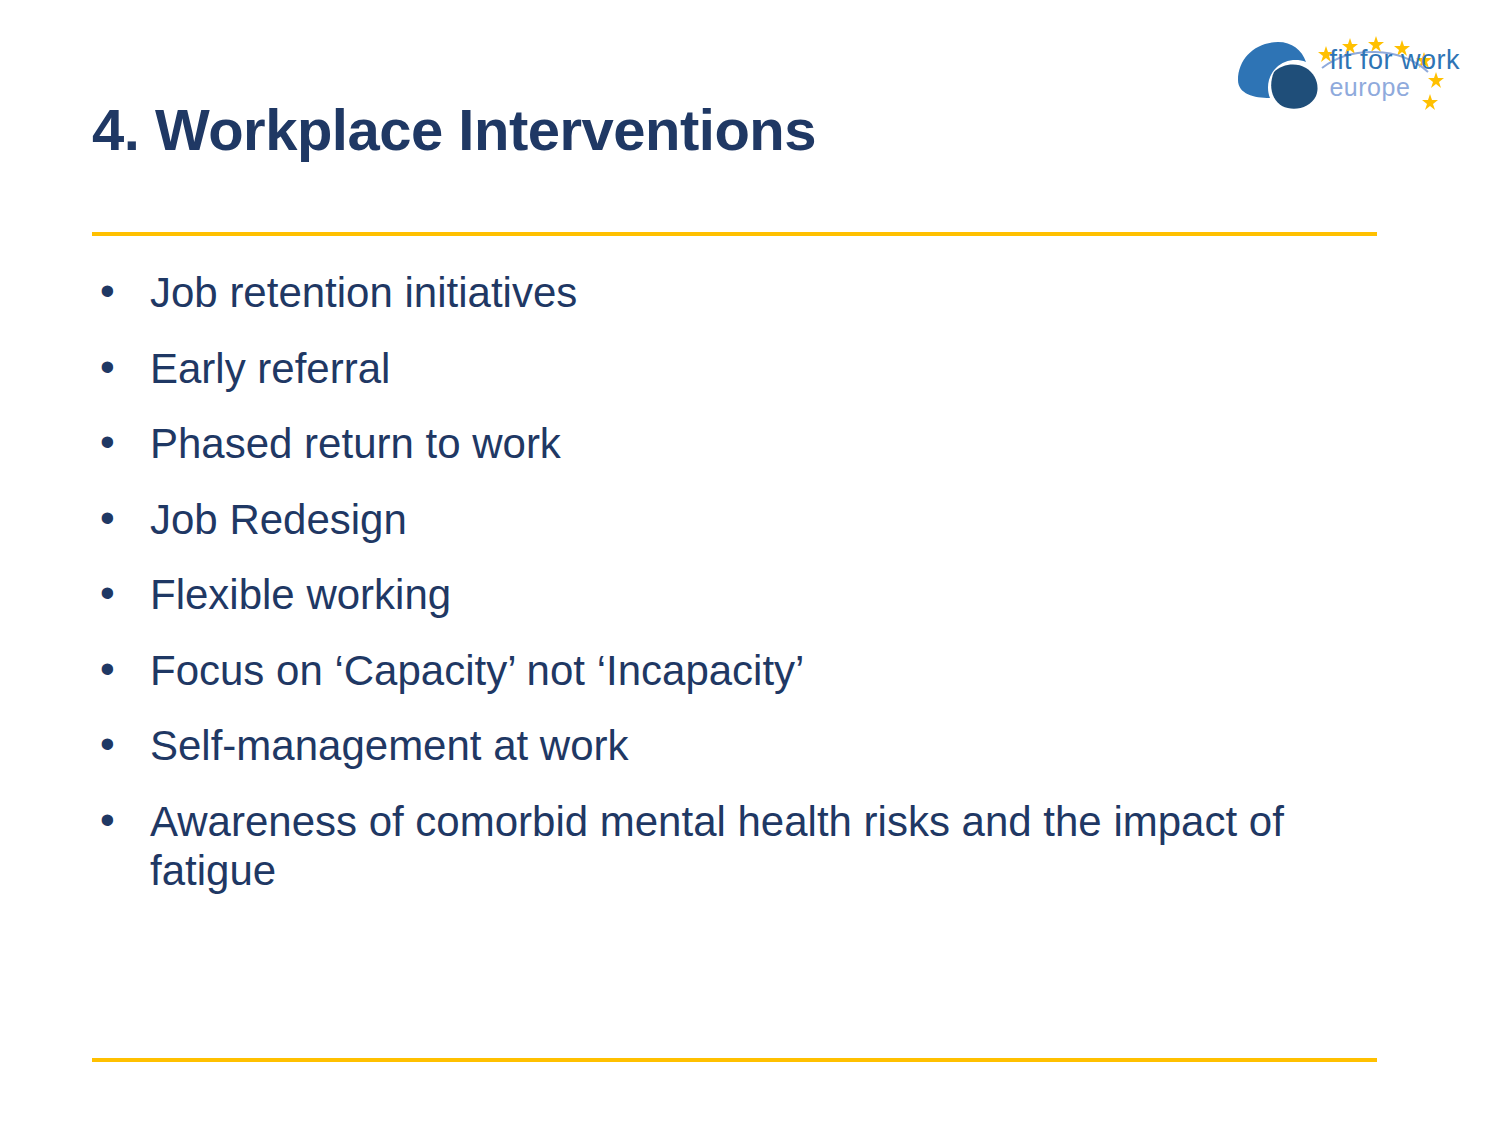fit for work
europe
4. Workplace Interventions
Job retention initiatives
Early referral
Phased return to work
Job Redesign
Flexible working
Focus on ‘Capacity’ not ‘Incapacity’
Self-management at work
Awareness of comorbid mental health risks and the impact of fatigue